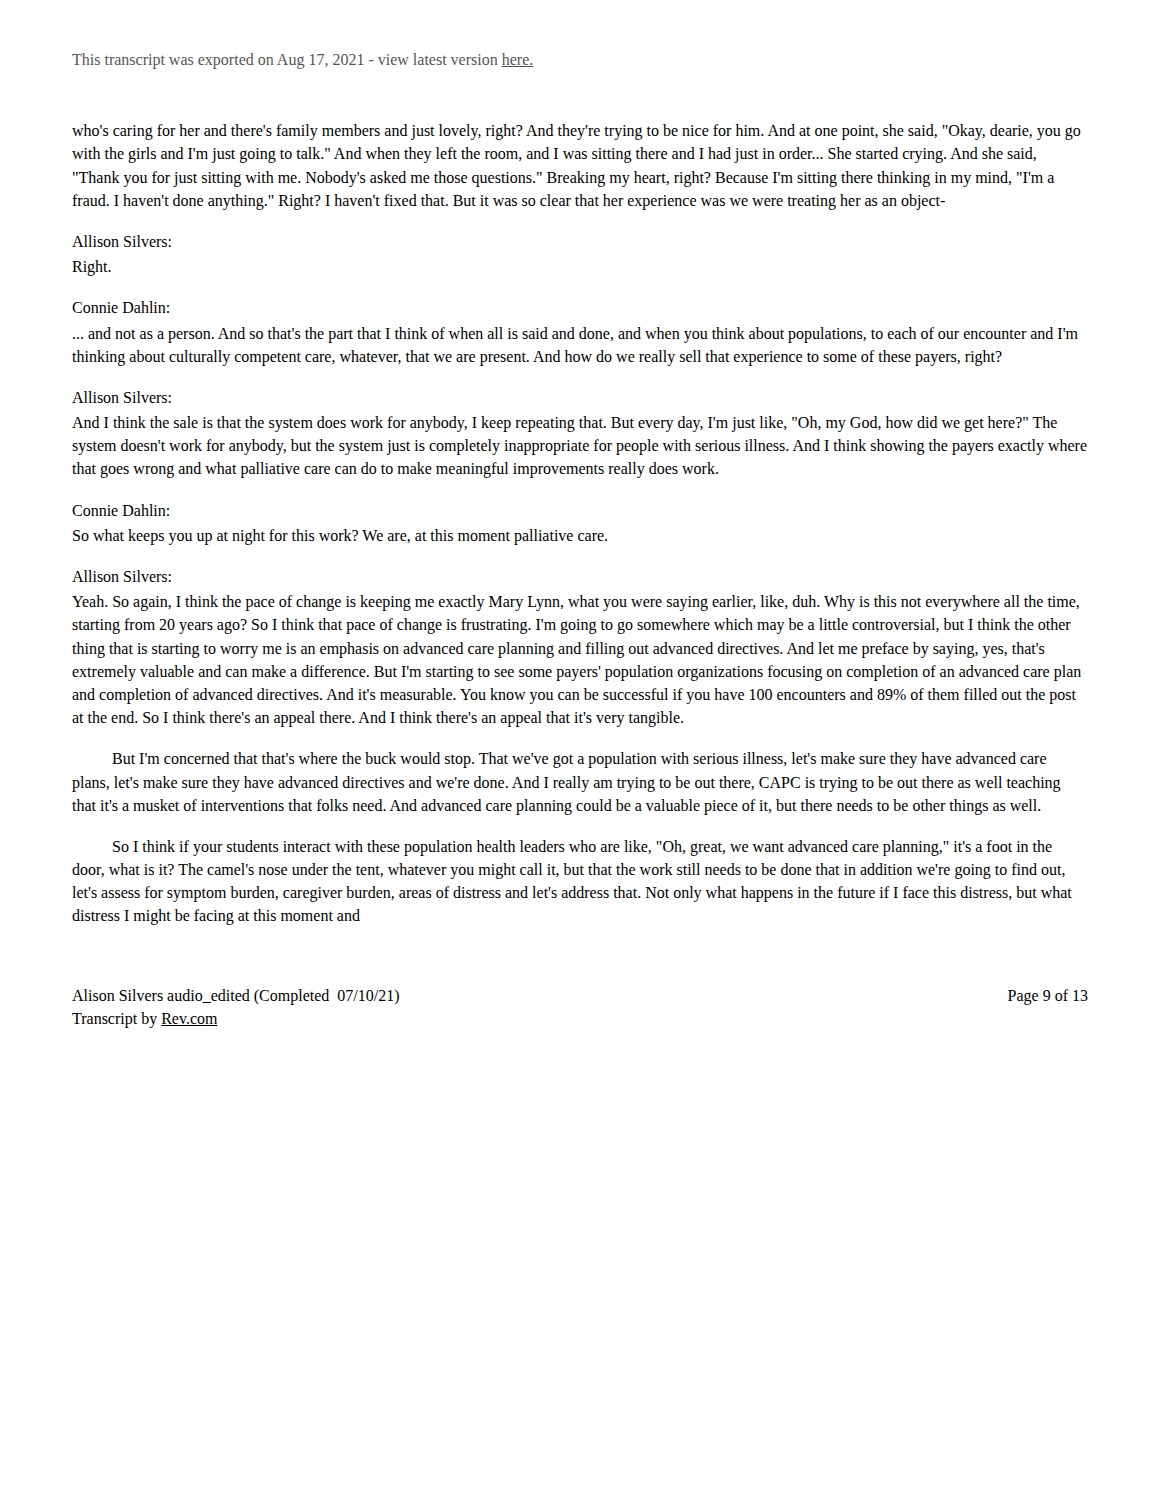This transcript was exported on Aug 17, 2021 - view latest version here.
who's caring for her and there's family members and just lovely, right? And they're trying to be nice for him. And at one point, she said, "Okay, dearie, you go with the girls and I'm just going to talk." And when they left the room, and I was sitting there and I had just in order... She started crying. And she said, "Thank you for just sitting with me. Nobody's asked me those questions." Breaking my heart, right? Because I'm sitting there thinking in my mind, "I'm a fraud. I haven't done anything." Right? I haven't fixed that. But it was so clear that her experience was we were treating her as an object-
Allison Silvers:
Right.
Connie Dahlin:
... and not as a person. And so that's the part that I think of when all is said and done, and when you think about populations, to each of our encounter and I'm thinking about culturally competent care, whatever, that we are present. And how do we really sell that experience to some of these payers, right?
Allison Silvers:
And I think the sale is that the system does work for anybody, I keep repeating that. But every day, I'm just like, "Oh, my God, how did we get here?" The system doesn't work for anybody, but the system just is completely inappropriate for people with serious illness. And I think showing the payers exactly where that goes wrong and what palliative care can do to make meaningful improvements really does work.
Connie Dahlin:
So what keeps you up at night for this work? We are, at this moment palliative care.
Allison Silvers:
Yeah. So again, I think the pace of change is keeping me exactly Mary Lynn, what you were saying earlier, like, duh. Why is this not everywhere all the time, starting from 20 years ago? So I think that pace of change is frustrating. I'm going to go somewhere which may be a little controversial, but I think the other thing that is starting to worry me is an emphasis on advanced care planning and filling out advanced directives. And let me preface by saying, yes, that's extremely valuable and can make a difference. But I'm starting to see some payers' population organizations focusing on completion of an advanced care plan and completion of advanced directives. And it's measurable. You know you can be successful if you have 100 encounters and 89% of them filled out the post at the end. So I think there's an appeal there. And I think there's an appeal that it's very tangible.
But I'm concerned that that's where the buck would stop. That we've got a population with serious illness, let's make sure they have advanced care plans, let's make sure they have advanced directives and we're done. And I really am trying to be out there, CAPC is trying to be out there as well teaching that it's a musket of interventions that folks need. And advanced care planning could be a valuable piece of it, but there needs to be other things as well.
So I think if your students interact with these population health leaders who are like, "Oh, great, we want advanced care planning," it's a foot in the door, what is it? The camel's nose under the tent, whatever you might call it, but that the work still needs to be done that in addition we're going to find out, let's assess for symptom burden, caregiver burden, areas of distress and let's address that. Not only what happens in the future if I face this distress, but what distress I might be facing at this moment and
Alison Silvers audio_edited (Completed 07/10/21)
Transcript by Rev.com
Page 9 of 13